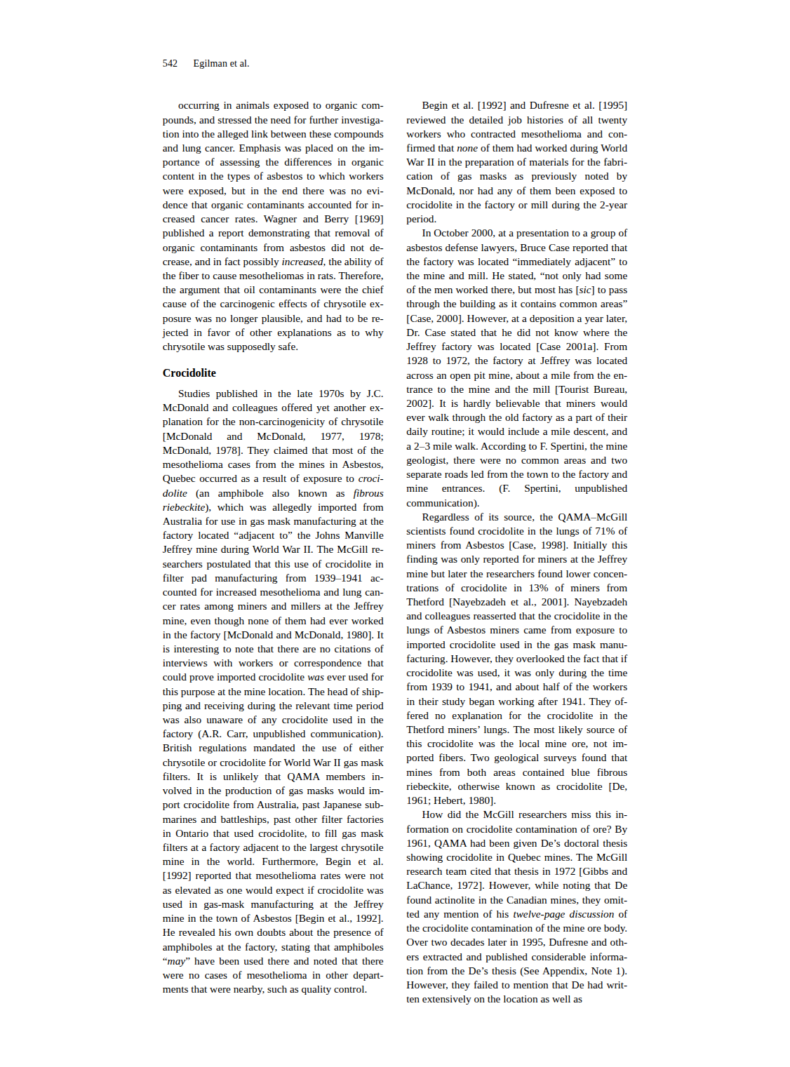542 Egilman et al.
occurring in animals exposed to organic compounds, and stressed the need for further investigation into the alleged link between these compounds and lung cancer. Emphasis was placed on the importance of assessing the differences in organic content in the types of asbestos to which workers were exposed, but in the end there was no evidence that organic contaminants accounted for increased cancer rates. Wagner and Berry [1969] published a report demonstrating that removal of organic contaminants from asbestos did not decrease, and in fact possibly increased, the ability of the fiber to cause mesotheliomas in rats. Therefore, the argument that oil contaminants were the chief cause of the carcinogenic effects of chrysotile exposure was no longer plausible, and had to be rejected in favor of other explanations as to why chrysotile was supposedly safe.
Crocidolite
Studies published in the late 1970s by J.C. McDonald and colleagues offered yet another explanation for the non-carcinogenicity of chrysotile [McDonald and McDonald, 1977, 1978; McDonald, 1978]. They claimed that most of the mesothelioma cases from the mines in Asbestos, Quebec occurred as a result of exposure to crocidolite (an amphibole also known as fibrous riebeckite), which was allegedly imported from Australia for use in gas mask manufacturing at the factory located “adjacent to” the Johns Manville Jeffrey mine during World War II. The McGill researchers postulated that this use of crocidolite in filter pad manufacturing from 1939–1941 accounted for increased mesothelioma and lung cancer rates among miners and millers at the Jeffrey mine, even though none of them had ever worked in the factory [McDonald and McDonald, 1980]. It is interesting to note that there are no citations of interviews with workers or correspondence that could prove imported crocidolite was ever used for this purpose at the mine location. The head of shipping and receiving during the relevant time period was also unaware of any crocidolite used in the factory (A.R. Carr, unpublished communication). British regulations mandated the use of either chrysotile or crocidolite for World War II gas mask filters. It is unlikely that QAMA members involved in the production of gas masks would import crocidolite from Australia, past Japanese submarines and battleships, past other filter factories in Ontario that used crocidolite, to fill gas mask filters at a factory adjacent to the largest chrysotile mine in the world. Furthermore, Begin et al. [1992] reported that mesothelioma rates were not as elevated as one would expect if crocidolite was used in gas-mask manufacturing at the Jeffrey mine in the town of Asbestos [Begin et al., 1992]. He revealed his own doubts about the presence of amphiboles at the factory, stating that amphiboles “may” have been used there and noted that there were no cases of mesothelioma in other departments that were nearby, such as quality control.
Begin et al. [1992] and Dufresne et al. [1995] reviewed the detailed job histories of all twenty workers who contracted mesothelioma and confirmed that none of them had worked during World War II in the preparation of materials for the fabrication of gas masks as previously noted by McDonald, nor had any of them been exposed to crocidolite in the factory or mill during the 2-year period.
In October 2000, at a presentation to a group of asbestos defense lawyers, Bruce Case reported that the factory was located “immediately adjacent” to the mine and mill. He stated, “not only had some of the men worked there, but most has [sic] to pass through the building as it contains common areas” [Case, 2000]. However, at a deposition a year later, Dr. Case stated that he did not know where the Jeffrey factory was located [Case 2001a]. From 1928 to 1972, the factory at Jeffrey was located across an open pit mine, about a mile from the entrance to the mine and the mill [Tourist Bureau, 2002]. It is hardly believable that miners would ever walk through the old factory as a part of their daily routine; it would include a mile descent, and a 2–3 mile walk. According to F. Spertini, the mine geologist, there were no common areas and two separate roads led from the town to the factory and mine entrances. (F. Spertini, unpublished communication).
Regardless of its source, the QAMA–McGill scientists found crocidolite in the lungs of 71% of miners from Asbestos [Case, 1998]. Initially this finding was only reported for miners at the Jeffrey mine but later the researchers found lower concentrations of crocidolite in 13% of miners from Thetford [Nayebzadeh et al., 2001]. Nayebzadeh and colleagues reasserted that the crocidolite in the lungs of Asbestos miners came from exposure to imported crocidolite used in the gas mask manufacturing. However, they overlooked the fact that if crocidolite was used, it was only during the time from 1939 to 1941, and about half of the workers in their study began working after 1941. They offered no explanation for the crocidolite in the Thetford miners’ lungs. The most likely source of this crocidolite was the local mine ore, not imported fibers. Two geological surveys found that mines from both areas contained blue fibrous riebeckite, otherwise known as crocidolite [De, 1961; Hebert, 1980].
How did the McGill researchers miss this information on crocidolite contamination of ore? By 1961, QAMA had been given De’s doctoral thesis showing crocidolite in Quebec mines. The McGill research team cited that thesis in 1972 [Gibbs and LaChance, 1972]. However, while noting that De found actinolite in the Canadian mines, they omitted any mention of his twelve-page discussion of the crocidolite contamination of the mine ore body. Over two decades later in 1995, Dufresne and others extracted and published considerable information from the De’s thesis (See Appendix, Note 1). However, they failed to mention that De had written extensively on the location as well as